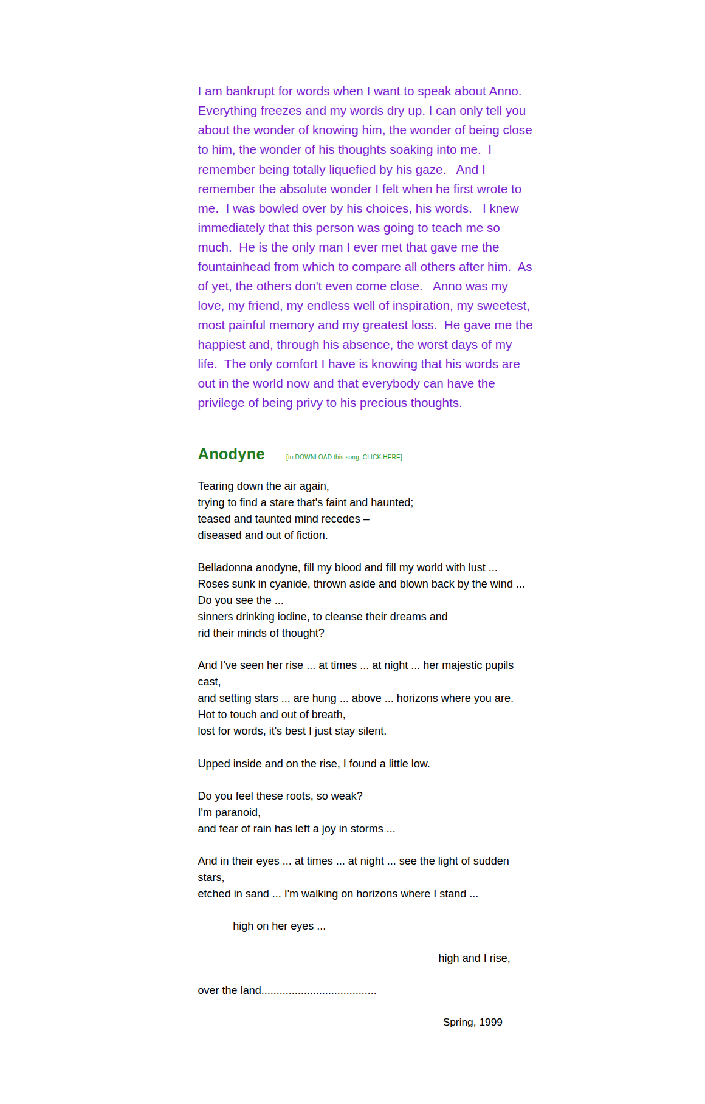I am bankrupt for words when I want to speak about Anno. Everything freezes and my words dry up. I can only tell you about the wonder of knowing him, the wonder of being close to him, the wonder of his thoughts soaking into me. I remember being totally liquefied by his gaze. And I remember the absolute wonder I felt when he first wrote to me. I was bowled over by his choices, his words. I knew immediately that this person was going to teach me so much. He is the only man I ever met that gave me the fountainhead from which to compare all others after him. As of yet, the others don't even come close. Anno was my love, my friend, my endless well of inspiration, my sweetest, most painful memory and my greatest loss. He gave me the happiest and, through his absence, the worst days of my life. The only comfort I have is knowing that his words are out in the world now and that everybody can have the privilege of being privy to his precious thoughts.
Anodyne
[to DOWNLOAD this song, CLICK HERE]
Tearing down the air again,
trying to find a stare that's faint and haunted;
teased and taunted mind recedes –
diseased and out of fiction.
Belladonna anodyne, fill my blood and fill my world with lust ...
Roses sunk in cyanide, thrown aside and blown back by the wind ...
Do you see the ...
sinners drinking iodine, to cleanse their dreams and
rid their minds of thought?
And I've seen her rise ... at times ... at night ... her majestic pupils cast,
and setting stars ... are hung ... above ... horizons where you are.
Hot to touch and out of breath,
lost for words, it's best I just stay silent.
Upped inside and on the rise, I found a little low.
Do you feel these roots, so weak?
I'm paranoid,
and fear of rain has left a joy in storms ...
And in their eyes ... at times ... at night ... see the light of sudden stars,
etched in sand ... I'm walking on horizons where I stand ...
high on her eyes ...
high and I rise,
over the land......................................
Spring, 1999